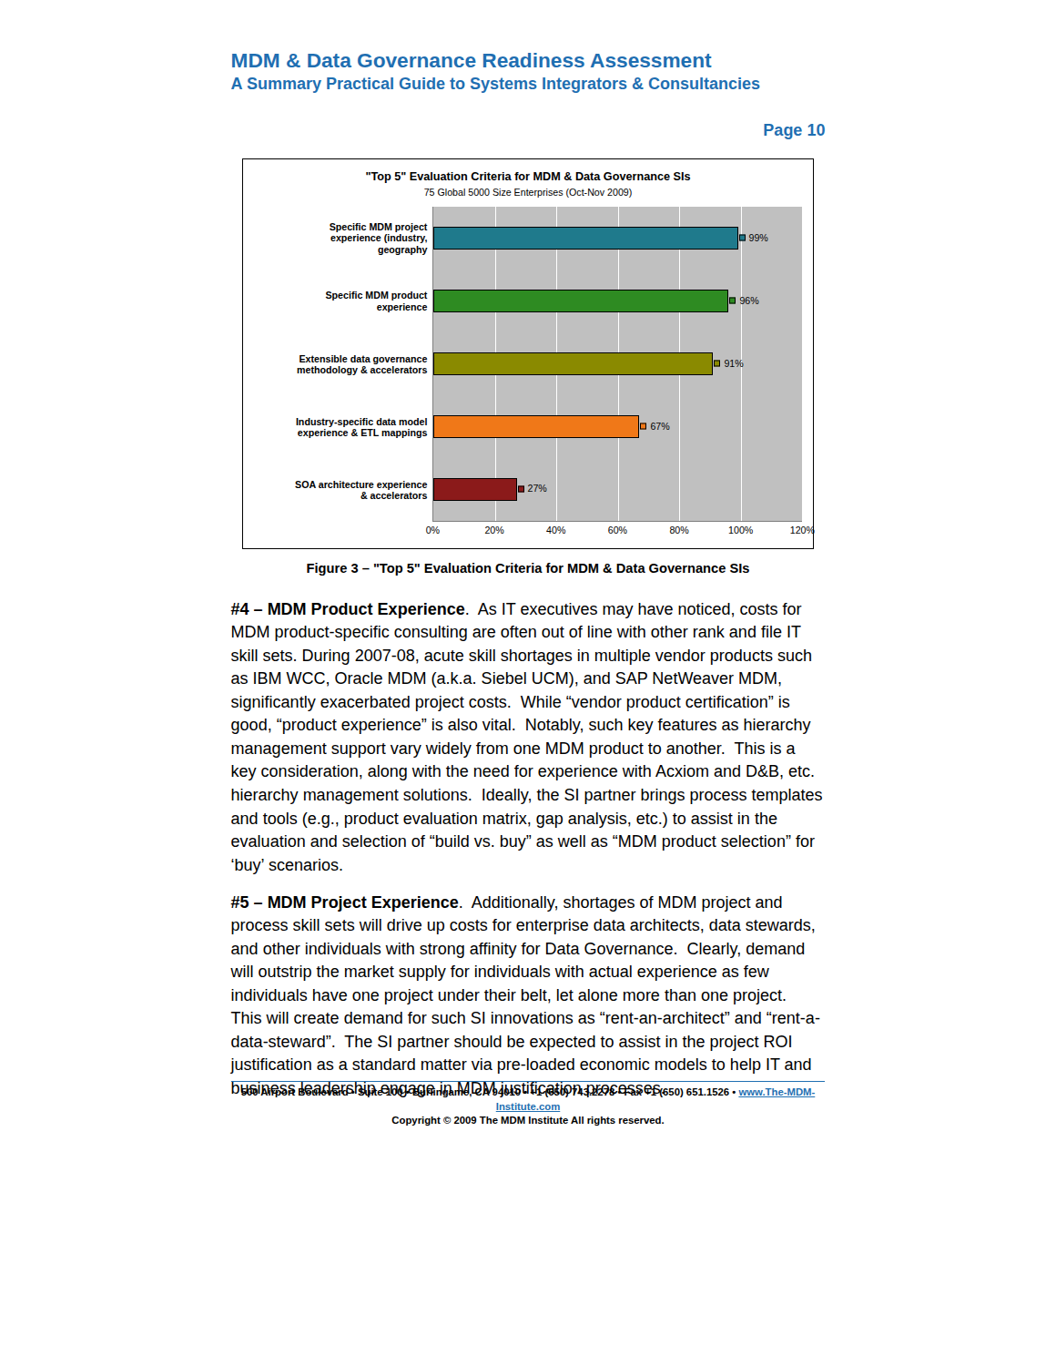MDM & Data Governance Readiness Assessment
A Summary Practical Guide to Systems Integrators & Consultancies
Page 10
"Top 5" Evaluation Criteria for MDM & Data Governance SIs
75 Global 5000 Size Enterprises (Oct-Nov 2009)
Specific MDM project
experience (industry,
geography
Specific MDM product
experience
Extensible data governance
methodology & accelerators
Industry-specific data model
experience & ETL mappings
SOA architecture experience
& accelerators
99%
96%
91%
67%
27%
0% 20% 40% 60% 80% 100% 120%
Figure 3 – "Top 5" Evaluation Criteria for MDM & Data Governance SIs
#4 – MDM Product Experience. As IT executives may have noticed, costs for MDM product-specific consulting are often out of line with other rank and file IT skill sets. During 2007-08, acute skill shortages in multiple vendor products such as IBM WCC, Oracle MDM (a.k.a. Siebel UCM), and SAP NetWeaver MDM, significantly exacerbated project costs. While “vendor product certification” is good, “product experience” is also vital. Notably, such key features as hierarchy management support vary widely from one MDM product to another. This is a key consideration, along with the need for experience with Acxiom and D&B, etc. hierarchy management solutions. Ideally, the SI partner brings process templates and tools (e.g., product evaluation matrix, gap analysis, etc.) to assist in the evaluation and selection of “build vs. buy” as well as “MDM product selection” for ‘buy’ scenarios.
#5 – MDM Project Experience. Additionally, shortages of MDM project and process skill sets will drive up costs for enterprise data architects, data stewards, and other individuals with strong affinity for Data Governance. Clearly, demand will outstrip the market supply for individuals with actual experience as few individuals have one project under their belt, let alone more than one project. This will create demand for such SI innovations as “rent-an-architect” and “rent-a-data-steward”. The SI partner should be expected to assist in the project ROI justification as a standard matter via pre-loaded economic models to help IT and business leadership engage in MDM justification processes.
500 Airport Boulevard • Suite 100 • Burlingame, CA 94010 • +1 (650) 743.2278 • Fax +1 (650) 651.1526 • www.The-MDM-Institute.com
Copyright © 2009 The MDM Institute All rights reserved.